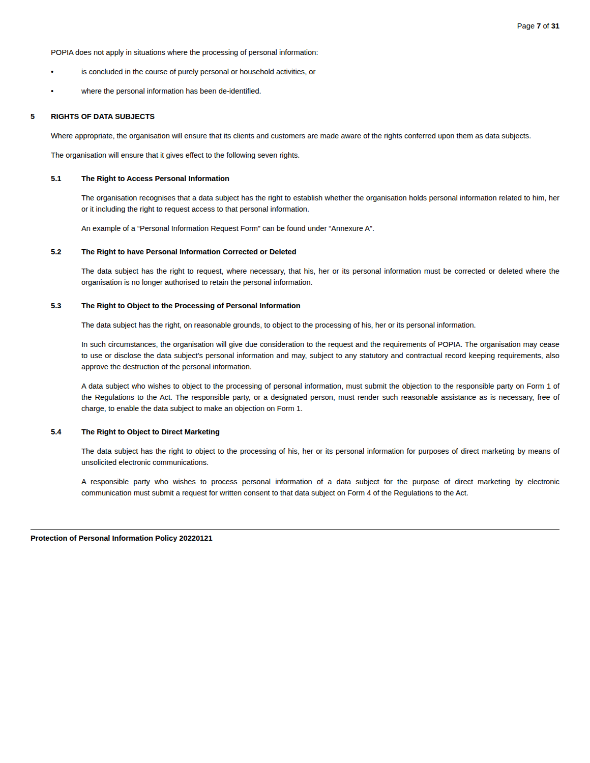Page 7 of 31
POPIA does not apply in situations where the processing of personal information:
is concluded in the course of purely personal or household activities, or
where the personal information has been de-identified.
5 RIGHTS OF DATA SUBJECTS
Where appropriate, the organisation will ensure that its clients and customers are made aware of the rights conferred upon them as data subjects.
The organisation will ensure that it gives effect to the following seven rights.
5.1 The Right to Access Personal Information
The organisation recognises that a data subject has the right to establish whether the organisation holds personal information related to him, her or it including the right to request access to that personal information.
An example of a “Personal Information Request Form” can be found under “Annexure A”.
5.2 The Right to have Personal Information Corrected or Deleted
The data subject has the right to request, where necessary, that his, her or its personal information must be corrected or deleted where the organisation is no longer authorised to retain the personal information.
5.3 The Right to Object to the Processing of Personal Information
The data subject has the right, on reasonable grounds, to object to the processing of his, her or its personal information.
In such circumstances, the organisation will give due consideration to the request and the requirements of POPIA. The organisation may cease to use or disclose the data subject’s personal information and may, subject to any statutory and contractual record keeping requirements, also approve the destruction of the personal information.
A data subject who wishes to object to the processing of personal information, must submit the objection to the responsible party on Form 1 of the Regulations to the Act. The responsible party, or a designated person, must render such reasonable assistance as is necessary, free of charge, to enable the data subject to make an objection on Form 1.
5.4 The Right to Object to Direct Marketing
The data subject has the right to object to the processing of his, her or its personal information for purposes of direct marketing by means of unsolicited electronic communications.
A responsible party who wishes to process personal information of a data subject for the purpose of direct marketing by electronic communication must submit a request for written consent to that data subject on Form 4 of the Regulations to the Act.
Protection of Personal Information Policy 20220121